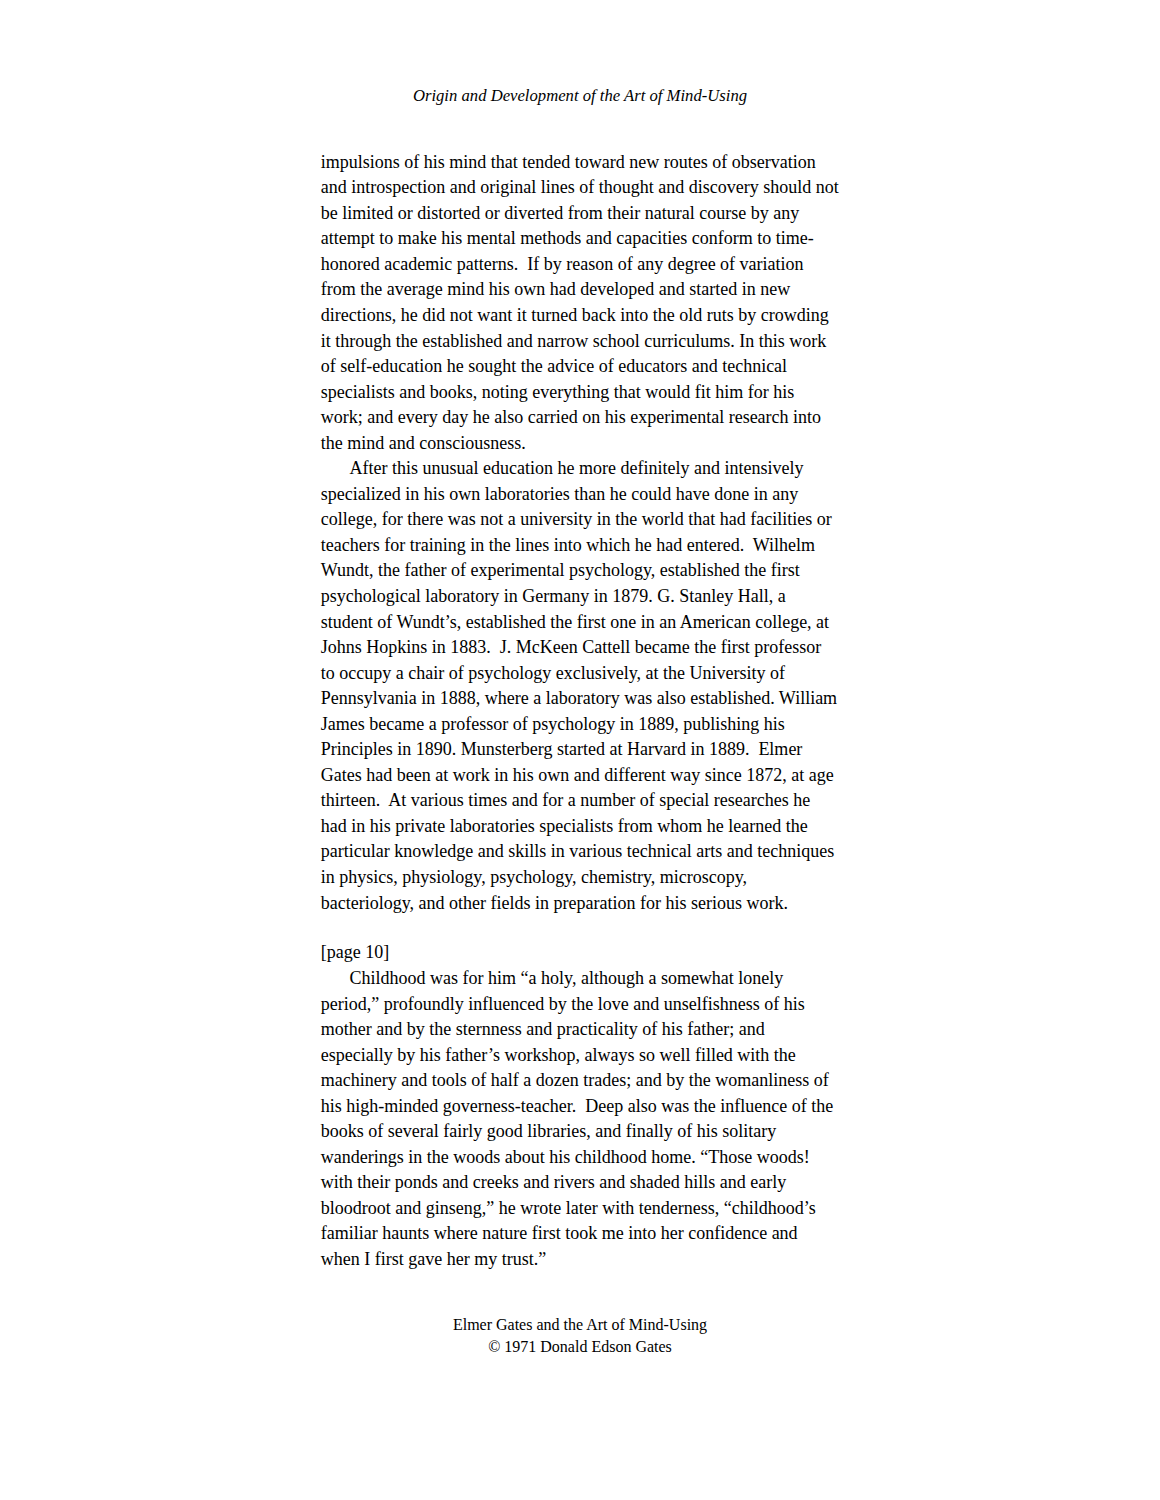Origin and Development of the Art of Mind-Using
impulsions of his mind that tended toward new routes of observation and introspection and original lines of thought and discovery should not be limited or distorted or diverted from their natural course by any attempt to make his mental methods and capacities conform to time-honored academic patterns. If by reason of any degree of variation from the average mind his own had developed and started in new directions, he did not want it turned back into the old ruts by crowding it through the established and narrow school curriculums. In this work of self-education he sought the advice of educators and technical specialists and books, noting everything that would fit him for his work; and every day he also carried on his experimental research into the mind and consciousness.
After this unusual education he more definitely and intensively specialized in his own laboratories than he could have done in any college, for there was not a university in the world that had facilities or teachers for training in the lines into which he had entered. Wilhelm Wundt, the father of experimental psychology, established the first psychological laboratory in Germany in 1879. G. Stanley Hall, a student of Wundt’s, established the first one in an American college, at Johns Hopkins in 1883. J. McKeen Cattell became the first professor to occupy a chair of psychology exclusively, at the University of Pennsylvania in 1888, where a laboratory was also established. William James became a professor of psychology in 1889, publishing his Principles in 1890. Munsterberg started at Harvard in 1889. Elmer Gates had been at work in his own and different way since 1872, at age thirteen. At various times and for a number of special researches he had in his private laboratories specialists from whom he learned the particular knowledge and skills in various technical arts and techniques in physics, physiology, psychology, chemistry, microscopy, bacteriology, and other fields in preparation for his serious work.
[page 10]
Childhood was for him “a holy, although a somewhat lonely period,” profoundly influenced by the love and unselfishness of his mother and by the sternness and practicality of his father; and especially by his father’s workshop, always so well filled with the machinery and tools of half a dozen trades; and by the womanliness of his high-minded governess-teacher. Deep also was the influence of the books of several fairly good libraries, and finally of his solitary wanderings in the woods about his childhood home. “Those woods! with their ponds and creeks and rivers and shaded hills and early bloodroot and ginseng,” he wrote later with tenderness, “childhood’s familiar haunts where nature first took me into her confidence and when I first gave her my trust.”
Elmer Gates and the Art of Mind-Using
© 1971 Donald Edson Gates